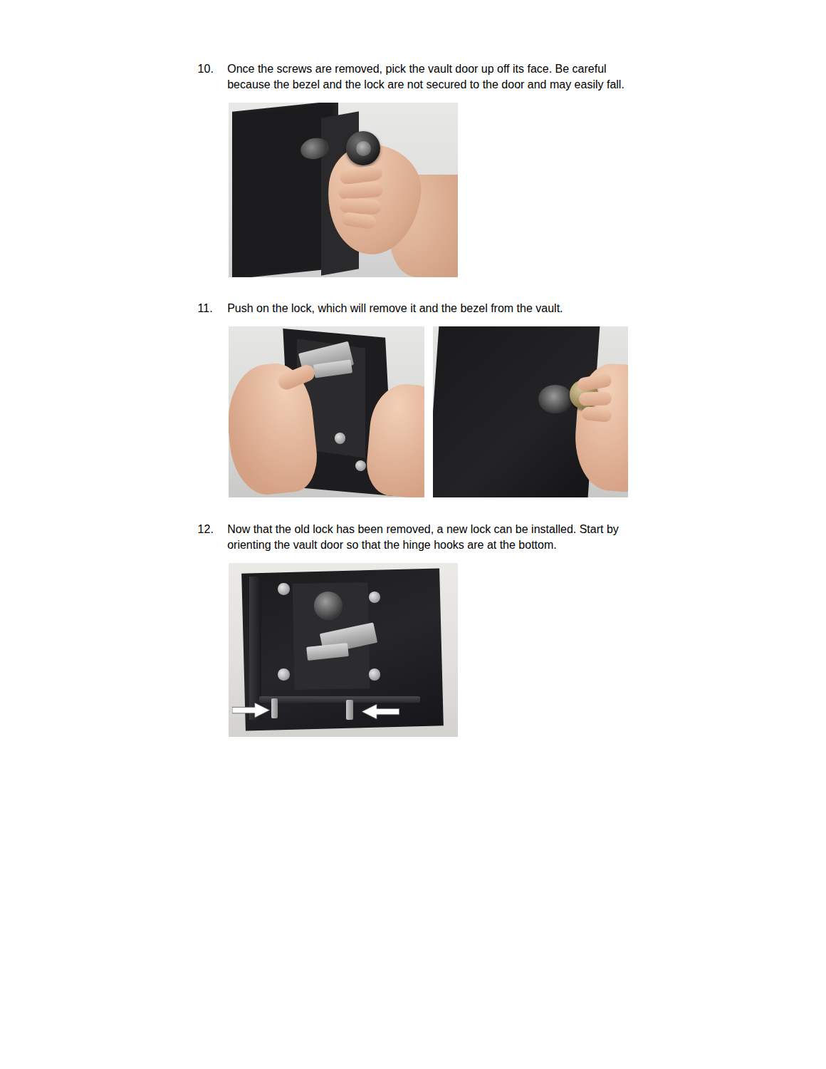10. Once the screws are removed, pick the vault door up off its face. Be careful because the bezel and the lock are not secured to the door and may easily fall.
11. Push on the lock, which will remove it and the bezel from the vault.
12. Now that the old lock has been removed, a new lock can be installed. Start by orienting the vault door so that the hinge hooks are at the bottom.